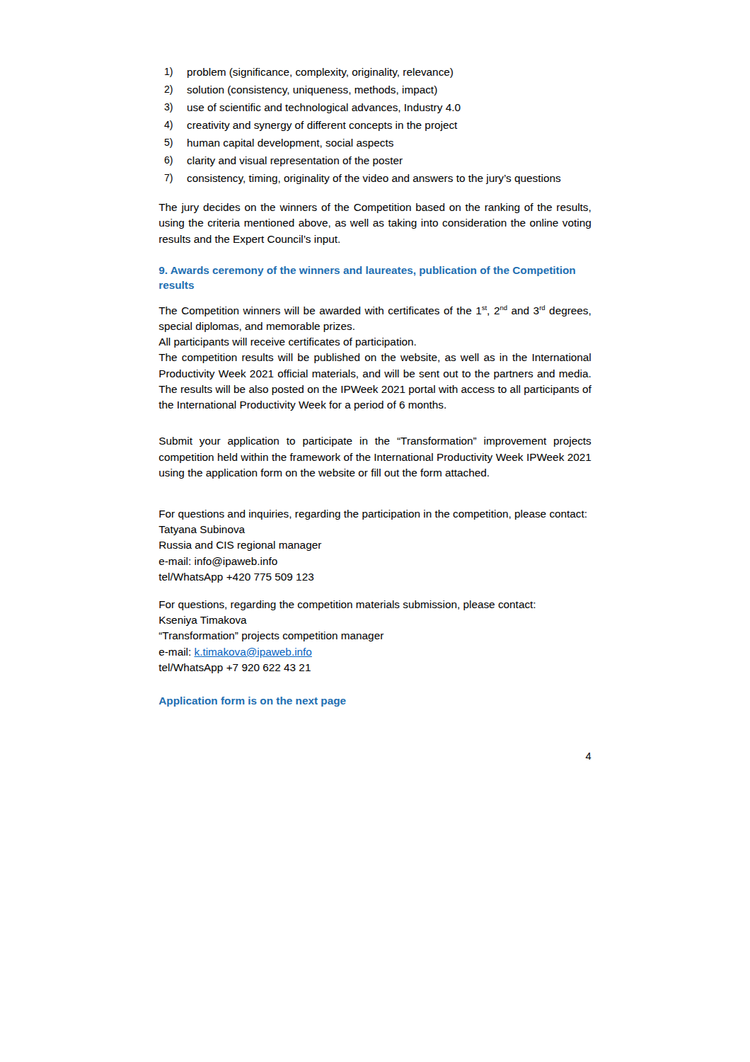problem (significance, complexity, originality, relevance)
solution (consistency, uniqueness, methods, impact)
use of scientific and technological advances, Industry 4.0
creativity and synergy of different concepts in the project
human capital development, social aspects
clarity and visual representation of the poster
consistency, timing, originality of the video and answers to the jury’s questions
The jury decides on the winners of the Competition based on the ranking of the results, using the criteria mentioned above, as well as taking into consideration the online voting results and the Expert Council’s input.
9. Awards ceremony of the winners and laureates, publication of the Competition results
The Competition winners will be awarded with certificates of the 1st, 2nd and 3rd degrees, special diplomas, and memorable prizes.
All participants will receive certificates of participation.
The competition results will be published on the website, as well as in the International Productivity Week 2021 official materials, and will be sent out to the partners and media. The results will be also posted on the IPWeek 2021 portal with access to all participants of the International Productivity Week for a period of 6 months.
Submit your application to participate in the “Transformation” improvement projects competition held within the framework of the International Productivity Week IPWeek 2021 using the application form on the website or fill out the form attached.
For questions and inquiries, regarding the participation in the competition, please contact:
Tatyana Subinova
Russia and CIS regional manager
e-mail: info@ipaweb.info
tel/WhatsApp +420 775 509 123
For questions, regarding the competition materials submission, please contact:
Kseniya Timakova
“Transformation” projects competition manager
e-mail: k.timakova@ipaweb.info
tel/WhatsApp +7 920 622 43 21
Application form is on the next page
4